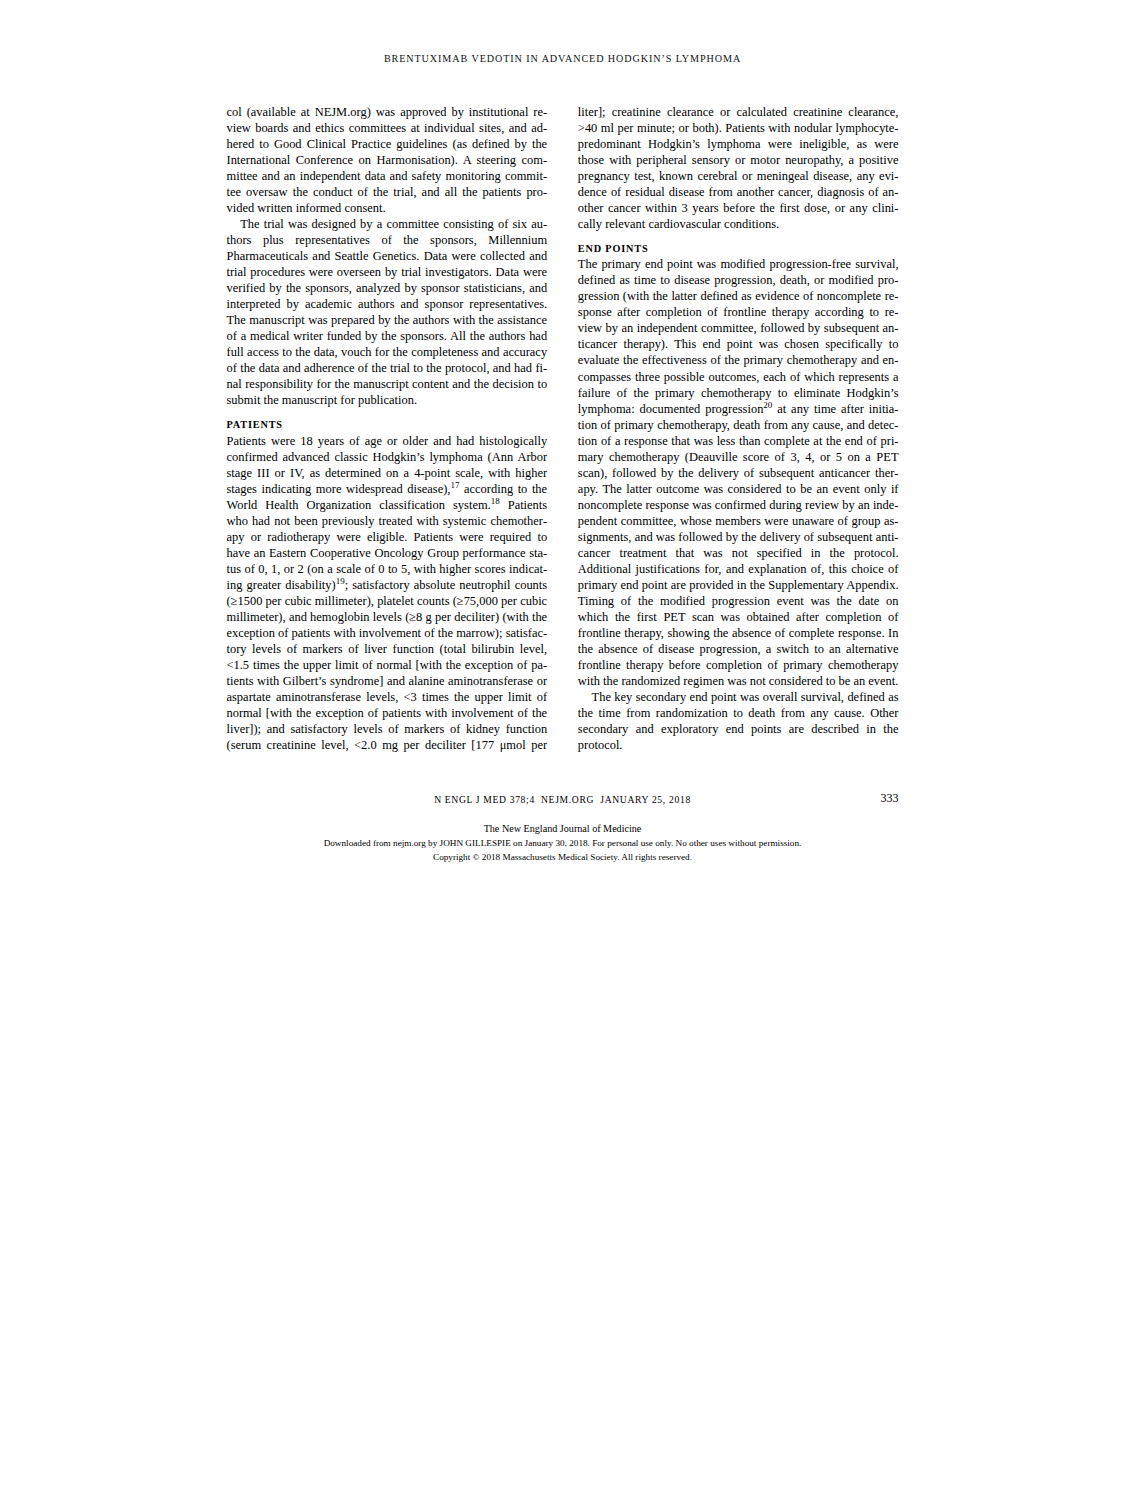Brentuximab Vedotin in Advanced Hodgkin’s Lymphoma
col (available at NEJM.org) was approved by institutional review boards and ethics committees at individual sites, and adhered to Good Clinical Practice guidelines (as defined by the International Conference on Harmonisation). A steering committee and an independent data and safety monitoring committee oversaw the conduct of the trial, and all the patients provided written informed consent.
The trial was designed by a committee consisting of six authors plus representatives of the sponsors, Millennium Pharmaceuticals and Seattle Genetics. Data were collected and trial procedures were overseen by trial investigators. Data were verified by the sponsors, analyzed by sponsor statisticians, and interpreted by academic authors and sponsor representatives. The manuscript was prepared by the authors with the assistance of a medical writer funded by the sponsors. All the authors had full access to the data, vouch for the completeness and accuracy of the data and adherence of the trial to the protocol, and had final responsibility for the manuscript content and the decision to submit the manuscript for publication.
Patients
Patients were 18 years of age or older and had histologically confirmed advanced classic Hodgkin’s lymphoma (Ann Arbor stage III or IV, as determined on a 4-point scale, with higher stages indicating more widespread disease),17 according to the World Health Organization classification system.18 Patients who had not been previously treated with systemic chemotherapy or radiotherapy were eligible. Patients were required to have an Eastern Cooperative Oncology Group performance status of 0, 1, or 2 (on a scale of 0 to 5, with higher scores indicating greater disability)19; satisfactory absolute neutrophil counts (≥1500 per cubic millimeter), platelet counts (≥75,000 per cubic millimeter), and hemoglobin levels (≥8 g per deciliter) (with the exception of patients with involvement of the marrow); satisfactory levels of markers of liver function (total bilirubin level, <1.5 times the upper limit of normal [with the exception of patients with Gilbert’s syndrome] and alanine aminotransferase or aspartate aminotransferase levels, <3 times the upper limit of normal [with the exception of patients with involvement of the liver]); and satisfactory levels of markers of kidney function (serum creatinine level, <2.0 mg per deciliter [177 μmol per liter]; creatinine clearance or calculated creatinine clearance, >40 ml per minute; or both). Patients with nodular lymphocyte-predominant Hodgkin’s lymphoma were ineligible, as were those with peripheral sensory or motor neuropathy, a positive pregnancy test, known cerebral or meningeal disease, any evidence of residual disease from another cancer, diagnosis of another cancer within 3 years before the first dose, or any clinically relevant cardiovascular conditions.
End Points
The primary end point was modified progression-free survival, defined as time to disease progression, death, or modified progression (with the latter defined as evidence of noncomplete response after completion of frontline therapy according to review by an independent committee, followed by subsequent anticancer therapy). This end point was chosen specifically to evaluate the effectiveness of the primary chemotherapy and encompasses three possible outcomes, each of which represents a failure of the primary chemotherapy to eliminate Hodgkin’s lymphoma: documented progression20 at any time after initiation of primary chemotherapy, death from any cause, and detection of a response that was less than complete at the end of primary chemotherapy (Deauville score of 3, 4, or 5 on a PET scan), followed by the delivery of subsequent anticancer therapy. The latter outcome was considered to be an event only if noncomplete response was confirmed during review by an independent committee, whose members were unaware of group assignments, and was followed by the delivery of subsequent anticancer treatment that was not specified in the protocol. Additional justifications for, and explanation of, this choice of primary end point are provided in the Supplementary Appendix. Timing of the modified progression event was the date on which the first PET scan was obtained after completion of frontline therapy, showing the absence of complete response. In the absence of disease progression, a switch to an alternative frontline therapy before completion of primary chemotherapy with the randomized regimen was not considered to be an event.
The key secondary end point was overall survival, defined as the time from randomization to death from any cause. Other secondary and exploratory end points are described in the protocol.
n engl j med 378;4 nejm.org January 25, 2018333
The New England Journal of Medicine
Downloaded from nejm.org by JOHN GILLESPIE on January 30, 2018. For personal use only. No other uses without permission.
Copyright © 2018 Massachusetts Medical Society. All rights reserved.